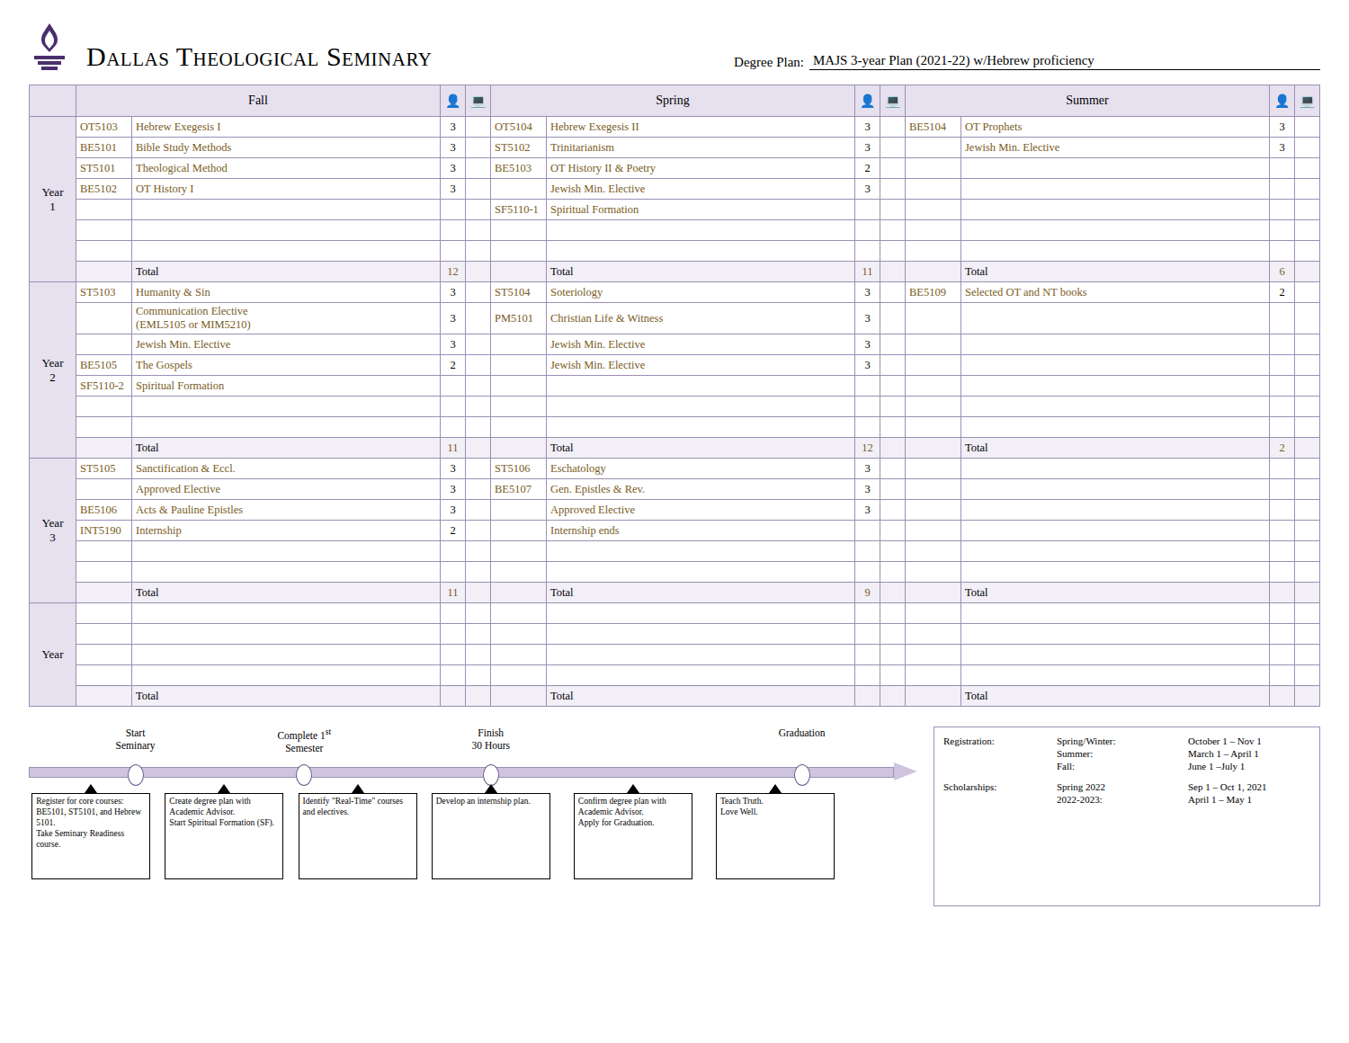Dallas Theological Seminary
Degree Plan: MAJS 3-year Plan (2021-22) w/Hebrew proficiency
| | Fall | 👤 | 💻 | Spring | 👤 | 💻 | Summer | 👤 | 💻 |
| --- | --- | --- | --- | --- | --- | --- | --- | --- | --- |
| Year 1 | OT5103 | Hebrew Exegesis I | 3 | | OT5104 | Hebrew Exegesis II | 3 | | BE5104 | OT Prophets | 3 | |
| BE5101 | Bible Study Methods | 3 | | ST5102 | Trinitarianism | 3 | | | Jewish Min. Elective | 3 | |
| ST5101 | Theological Method | 3 | | BE5103 | OT History II & Poetry | 2 | | | | | |
| BE5102 | OT History I | 3 | | | Jewish Min. Elective | 3 | | | | | |
| | | | | SF5110-1 | Spiritual Formation | | | | | | |
| | Total | 12 | | | Total | 11 | | | Total | 6 | |
| Year 2 | ST5103 | Humanity & Sin | 3 | | ST5104 | Soteriology | 3 | | BE5109 | Selected OT and NT books | 2 | |
| | Communication Elective (EML5105 or MIM5210) | 3 | | PM5101 | Christian Life & Witness | 3 | | | | | |
| | Jewish Min. Elective | 3 | | | Jewish Min. Elective | 3 | | | | | |
| BE5105 | The Gospels | 2 | | | Jewish Min. Elective | 3 | | | | | |
| SF5110-2 | Spiritual Formation | | | | | | | | | | |
| | Total | 11 | | | Total | 12 | | | Total | 2 | |
| Year 3 | ST5105 | Sanctification & Eccl. | 3 | | ST5106 | Eschatology | 3 | | | | | |
| | Approved Elective | 3 | | BE5107 | Gen. Epistles & Rev. | 3 | | | | | |
| BE5106 | Acts & Pauline Epistles | 3 | | | Approved Elective | 3 | | | | | |
| INT5190 | Internship | 2 | | | Internship ends | | | | | | |
| | Total | 11 | | | Total | 9 | | | Total | | |
| Year | | | | | | | | | | | | |
| | Total | | | | Total | | | | Total | | |
Start
Seminary Complete 1st
Semester Finish
30 Hours Graduation
Register for core courses: BE5101, ST5101, and Hebrew 5101.
Take Seminary Readiness course.
Create degree plan with Academic Advisor.
Start Spiritual Formation (SF).
Identify "Real-Time" courses and electives.
Develop an internship plan.
Confirm degree plan with Academic Advisor.
Apply for Graduation.
Teach Truth.
Love Well.
| Registration: | Spring/Winter: | October 1 – Nov 1 |
| | Summer: | March 1 – April 1 |
| | Fall: | June 1 –July 1 |
| Scholarships: | Spring 2022 | Sep 1 – Oct 1, 2021 |
| | 2022-2023: | April 1 – May 1 |